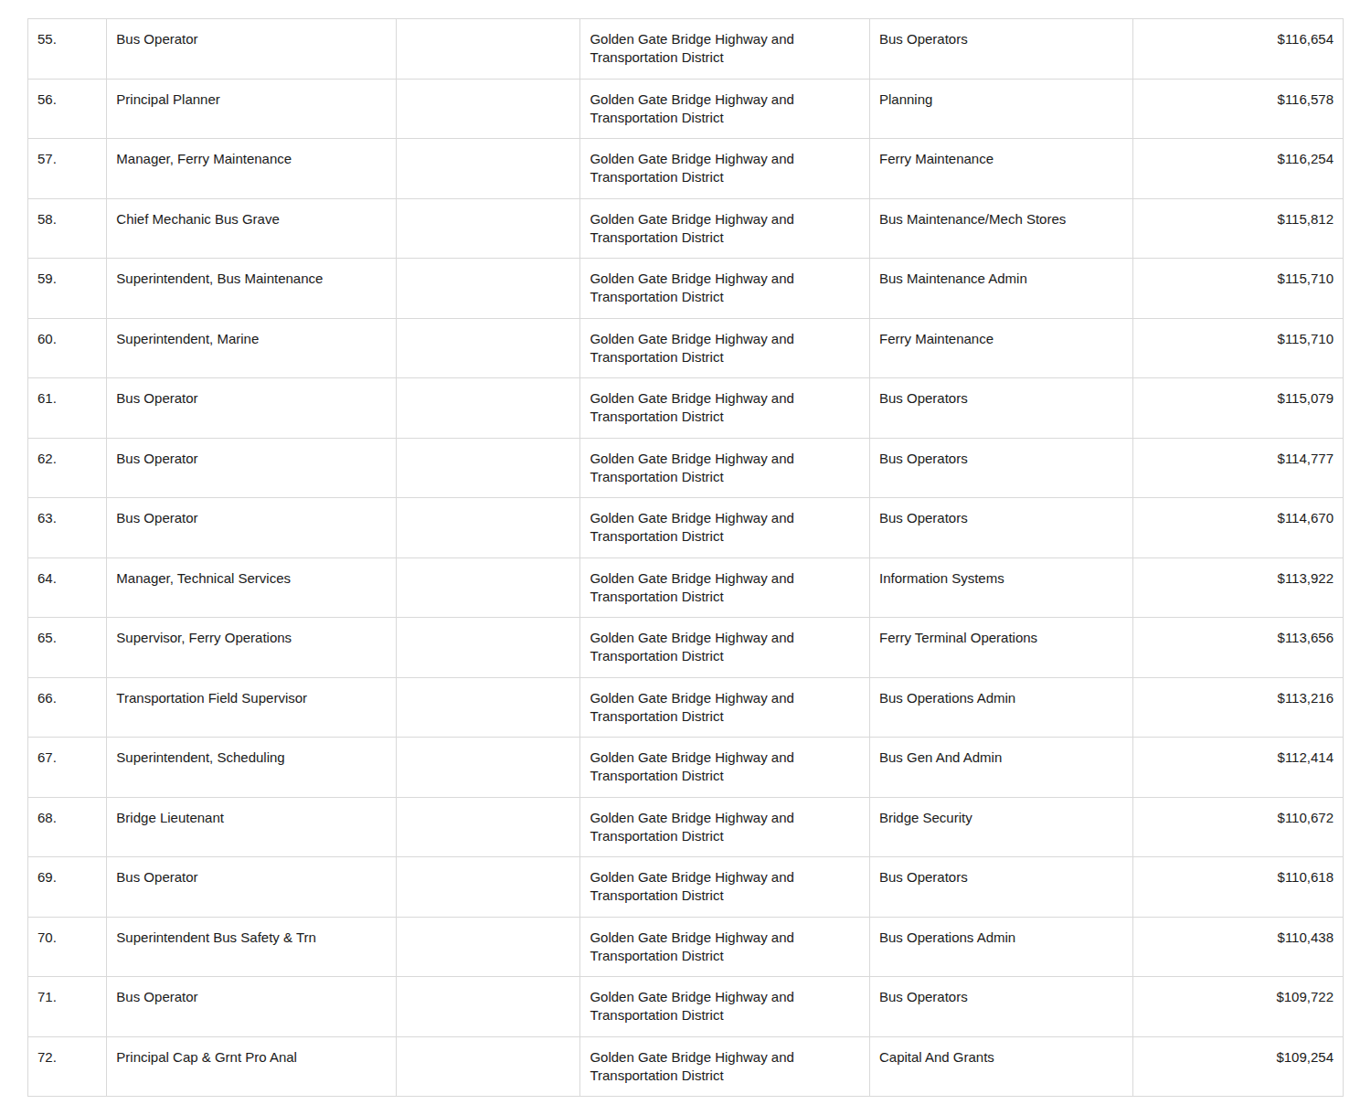| 55. | Bus Operator | | Golden Gate Bridge Highway and Transportation District | Bus Operators | $116,654 |
| 56. | Principal Planner | | Golden Gate Bridge Highway and Transportation District | Planning | $116,578 |
| 57. | Manager, Ferry Maintenance | | Golden Gate Bridge Highway and Transportation District | Ferry Maintenance | $116,254 |
| 58. | Chief Mechanic Bus Grave | | Golden Gate Bridge Highway and Transportation District | Bus Maintenance/Mech Stores | $115,812 |
| 59. | Superintendent, Bus Maintenance | | Golden Gate Bridge Highway and Transportation District | Bus Maintenance Admin | $115,710 |
| 60. | Superintendent, Marine | | Golden Gate Bridge Highway and Transportation District | Ferry Maintenance | $115,710 |
| 61. | Bus Operator | | Golden Gate Bridge Highway and Transportation District | Bus Operators | $115,079 |
| 62. | Bus Operator | | Golden Gate Bridge Highway and Transportation District | Bus Operators | $114,777 |
| 63. | Bus Operator | | Golden Gate Bridge Highway and Transportation District | Bus Operators | $114,670 |
| 64. | Manager, Technical Services | | Golden Gate Bridge Highway and Transportation District | Information Systems | $113,922 |
| 65. | Supervisor, Ferry Operations | | Golden Gate Bridge Highway and Transportation District | Ferry Terminal Operations | $113,656 |
| 66. | Transportation Field Supervisor | | Golden Gate Bridge Highway and Transportation District | Bus Operations Admin | $113,216 |
| 67. | Superintendent, Scheduling | | Golden Gate Bridge Highway and Transportation District | Bus Gen And Admin | $112,414 |
| 68. | Bridge Lieutenant | | Golden Gate Bridge Highway and Transportation District | Bridge Security | $110,672 |
| 69. | Bus Operator | | Golden Gate Bridge Highway and Transportation District | Bus Operators | $110,618 |
| 70. | Superintendent Bus Safety & Trn | | Golden Gate Bridge Highway and Transportation District | Bus Operations Admin | $110,438 |
| 71. | Bus Operator | | Golden Gate Bridge Highway and Transportation District | Bus Operators | $109,722 |
| 72. | Principal Cap & Grnt Pro Anal | | Golden Gate Bridge Highway and Transportation District | Capital And Grants | $109,254 |